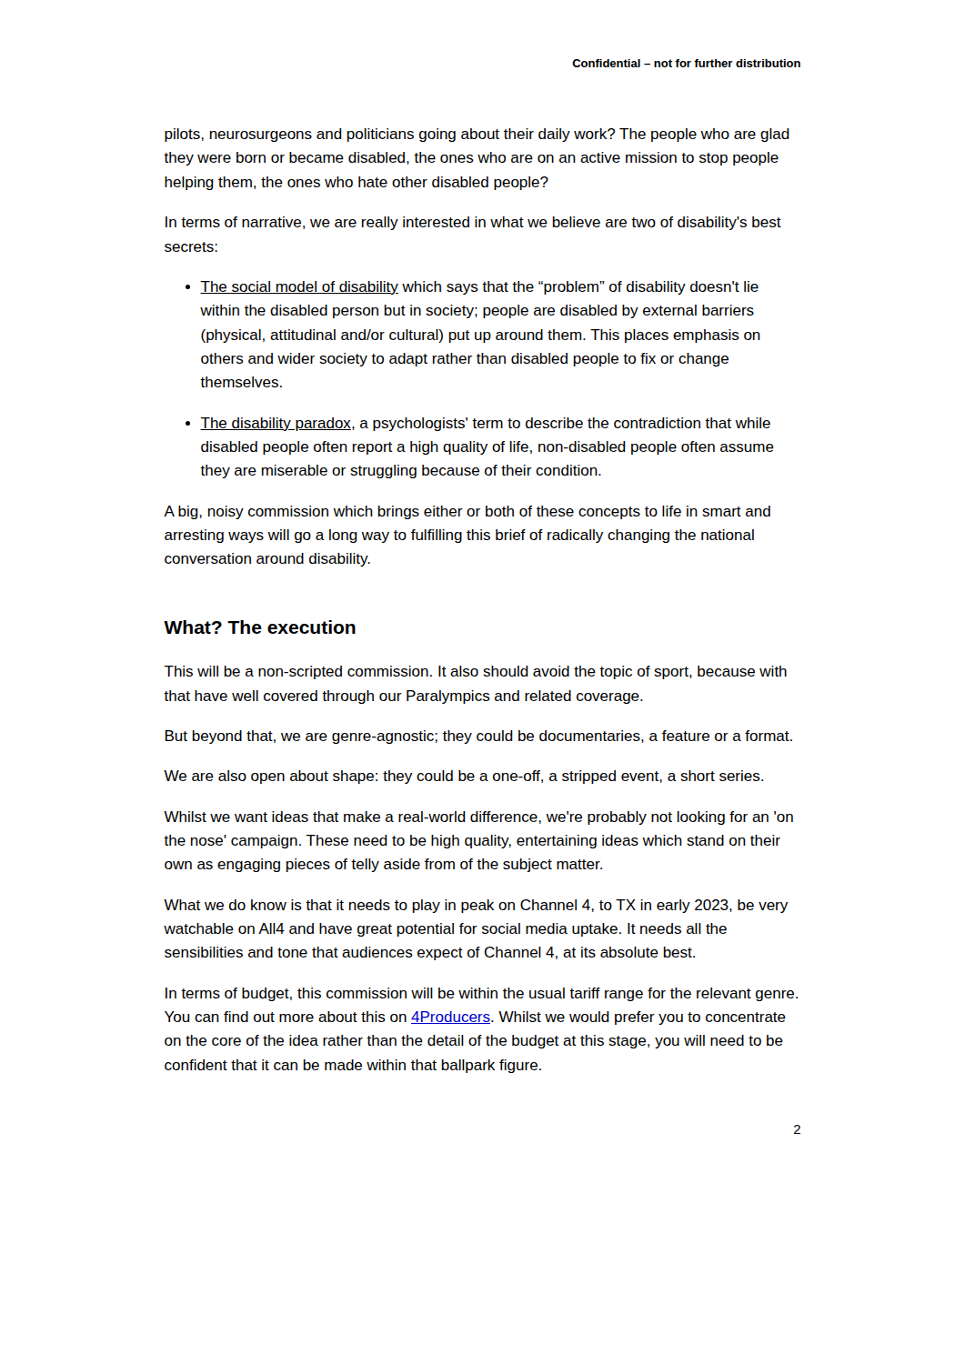Confidential – not for further distribution
pilots, neurosurgeons and politicians going about their daily work? The people who are glad they were born or became disabled, the ones who are on an active mission to stop people helping them, the ones who hate other disabled people?
In terms of narrative, we are really interested in what we believe are two of disability's best secrets:
The social model of disability which says that the “problem” of disability doesn't lie within the disabled person but in society; people are disabled by external barriers (physical, attitudinal and/or cultural) put up around them. This places emphasis on others and wider society to adapt rather than disabled people to fix or change themselves.
The disability paradox, a psychologists' term to describe the contradiction that while disabled people often report a high quality of life, non-disabled people often assume they are miserable or struggling because of their condition.
A big, noisy commission which brings either or both of these concepts to life in smart and arresting ways will go a long way to fulfilling this brief of radically changing the national conversation around disability.
What? The execution
This will be a non-scripted commission. It also should avoid the topic of sport, because with that have well covered through our Paralympics and related coverage.
But beyond that, we are genre-agnostic; they could be documentaries, a feature or a format.
We are also open about shape: they could be a one-off, a stripped event, a short series.
Whilst we want ideas that make a real-world difference, we're probably not looking for an 'on the nose' campaign. These need to be high quality, entertaining ideas which stand on their own as engaging pieces of telly aside from of the subject matter.
What we do know is that it needs to play in peak on Channel 4, to TX in early 2023, be very watchable on All4 and have great potential for social media uptake. It needs all the sensibilities and tone that audiences expect of Channel 4, at its absolute best.
In terms of budget, this commission will be within the usual tariff range for the relevant genre. You can find out more about this on 4Producers. Whilst we would prefer you to concentrate on the core of the idea rather than the detail of the budget at this stage, you will need to be confident that it can be made within that ballpark figure.
2